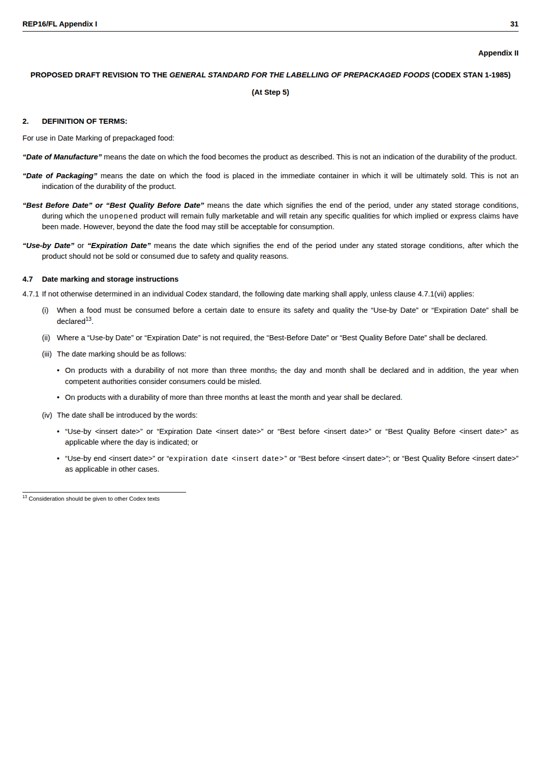REP16/FL Appendix I 31
Appendix II
Proposed draft revision to the General Standard for the Labelling of Prepackaged Foods (Codex Stan 1-1985)
(At Step 5)
2. DEFINITION OF TERMS:
For use in Date Marking of prepackaged food:
“Date of Manufacture” means the date on which the food becomes the product as described. This is not an indication of the durability of the product.
“Date of Packaging” means the date on which the food is placed in the immediate container in which it will be ultimately sold. This is not an indication of the durability of the product.
“Best Before Date” or “Best Quality Before Date” means the date which signifies the end of the period, under any stated storage conditions, during which the unopened product will remain fully marketable and will retain any specific qualities for which implied or express claims have been made. However, beyond the date the food may still be acceptable for consumption.
“Use-by Date” or “Expiration Date” means the date which signifies the end of the period under any stated storage conditions, after which the product should not be sold or consumed due to safety and quality reasons.
4.7 Date marking and storage instructions
4.7.1 If not otherwise determined in an individual Codex standard, the following date marking shall apply, unless clause 4.7.1(vii) applies:
(i) When a food must be consumed before a certain date to ensure its safety and quality the “Use-by Date” or “Expiration Date” shall be declared13.
(ii) Where a “Use-by Date” or “Expiration Date” is not required, the “Best-Before Date” or “Best Quality Before Date” shall be declared.
(iii) The date marking should be as follows:
On products with a durability of not more than three months, the day and month shall be declared and in addition, the year when competent authorities consider consumers could be misled.
On products with a durability of more than three months at least the month and year shall be declared.
(iv) The date shall be introduced by the words:
“Use-by <insert date>” or “Expiration Date <insert date>” or “Best before <insert date>” or “Best Quality Before <insert date>” as applicable where the day is indicated; or
“Use-by end <insert date>” or “expiration date <insert date>” or “Best before <insert date>”; or “Best Quality Before <insert date>” as applicable in other cases.
13 Consideration should be given to other Codex texts